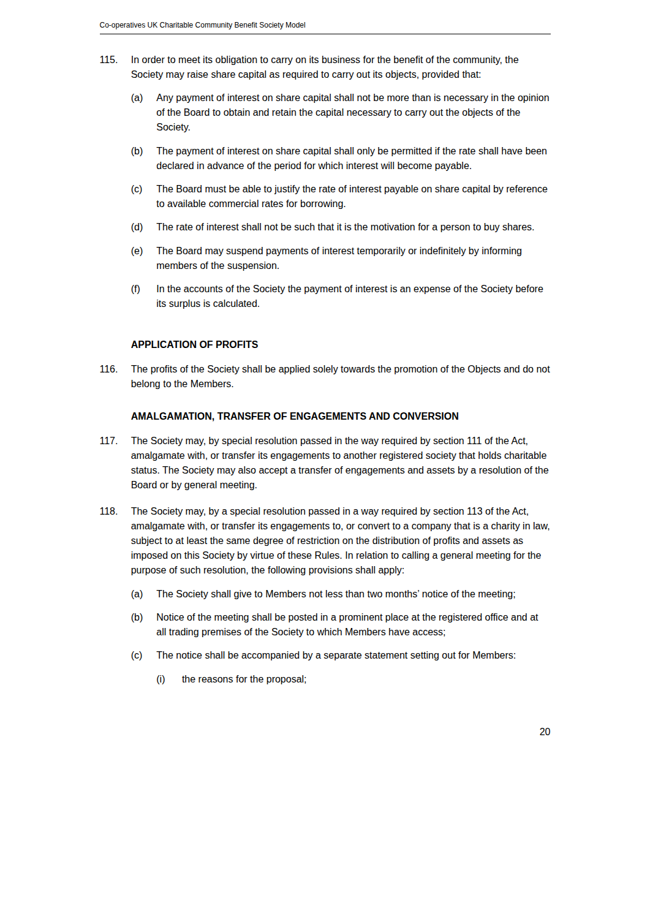Co-operatives UK Charitable Community Benefit Society Model
115.
In order to meet its obligation to carry on its business for the benefit of the community, the Society may raise share capital as required to carry out its objects, provided that:
(a)
Any payment of interest on share capital shall not be more than is necessary in the opinion of the Board to obtain and retain the capital necessary to carry out the objects of the Society.
(b)
The payment of interest on share capital shall only be permitted if the rate shall have been declared in advance of the period for which interest will become payable.
(c)
The Board must be able to justify the rate of interest payable on share capital by reference to available commercial rates for borrowing.
(d)
The rate of interest shall not be such that it is the motivation for a person to buy shares.
(e)
The Board may suspend payments of interest temporarily or indefinitely by informing members of the suspension.
(f)
In the accounts of the Society the payment of interest is an expense of the Society before its surplus is calculated.
Application of Profits
116.
The profits of the Society shall be applied solely towards the promotion of the Objects and do not belong to the Members.
Amalgamation, Transfer of Engagements and Conversion
117.
The Society may, by special resolution passed in the way required by section 111 of the Act, amalgamate with, or transfer its engagements to another registered society that holds charitable status. The Society may also accept a transfer of engagements and assets by a resolution of the Board or by general meeting.
118.
The Society may, by a special resolution passed in a way required by section 113 of the Act, amalgamate with, or transfer its engagements to, or convert to a company that is a charity in law, subject to at least the same degree of restriction on the distribution of profits and assets as imposed on this Society by virtue of these Rules. In relation to calling a general meeting for the purpose of such resolution, the following provisions shall apply:
(a)
The Society shall give to Members not less than two months’ notice of the meeting;
(b)
Notice of the meeting shall be posted in a prominent place at the registered office and at all trading premises of the Society to which Members have access;
(c)
The notice shall be accompanied by a separate statement setting out for Members:
(i)
the reasons for the proposal;
20